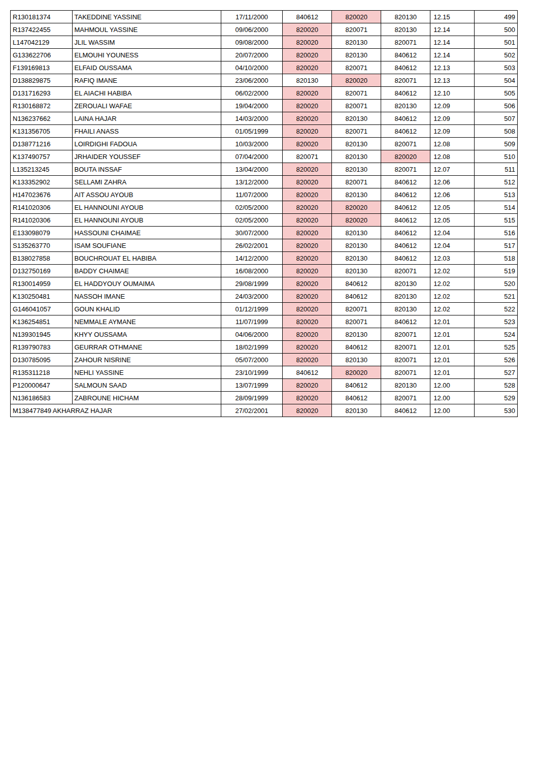| R130181374 | TAKEDDINE YASSINE | 17/11/2000 | 840612 | 820020 | 820130 | 12.15 | 499 |
| R137422455 | MAHMOUL YASSINE | 09/06/2000 | 820020 | 820071 | 820130 | 12.14 | 500 |
| L147042129 | JLIL WASSIM | 09/08/2000 | 820020 | 820130 | 820071 | 12.14 | 501 |
| G133622706 | ELMOUHI YOUNESS | 20/07/2000 | 820020 | 820130 | 840612 | 12.14 | 502 |
| F139169813 | ELFAID OUSSAMA | 04/10/2000 | 820020 | 820071 | 840612 | 12.13 | 503 |
| D138829875 | RAFIQ IMANE | 23/06/2000 | 820130 | 820020 | 820071 | 12.13 | 504 |
| D131716293 | EL AIACHI HABIBA | 06/02/2000 | 820020 | 820071 | 840612 | 12.10 | 505 |
| R130168872 | ZEROUALI WAFAE | 19/04/2000 | 820020 | 820071 | 820130 | 12.09 | 506 |
| N136237662 | LAINA HAJAR | 14/03/2000 | 820020 | 820130 | 840612 | 12.09 | 507 |
| K131356705 | FHAILI ANASS | 01/05/1999 | 820020 | 820071 | 840612 | 12.09 | 508 |
| D138771216 | LOIRDIGHI FADOUA | 10/03/2000 | 820020 | 820130 | 820071 | 12.08 | 509 |
| K137490757 | JRHAIDER YOUSSEF | 07/04/2000 | 820071 | 820130 | 820020 | 12.08 | 510 |
| L135213245 | BOUTA INSSAF | 13/04/2000 | 820020 | 820130 | 820071 | 12.07 | 511 |
| K133352902 | SELLAMI ZAHRA | 13/12/2000 | 820020 | 820071 | 840612 | 12.06 | 512 |
| H147023676 | AIT ASSOU AYOUB | 11/07/2000 | 820020 | 820130 | 840612 | 12.06 | 513 |
| R141020306 | EL HANNOUNI AYOUB | 02/05/2000 | 820020 | 820020 | 840612 | 12.05 | 514 |
| R141020306 | EL HANNOUNI AYOUB | 02/05/2000 | 820020 | 820020 | 840612 | 12.05 | 515 |
| E133098079 | HASSOUNI CHAIMAE | 30/07/2000 | 820020 | 820130 | 840612 | 12.04 | 516 |
| S135263770 | ISAM SOUFIANE | 26/02/2001 | 820020 | 820130 | 840612 | 12.04 | 517 |
| B138027858 | BOUCHROUAT EL HABIBA | 14/12/2000 | 820020 | 820130 | 840612 | 12.03 | 518 |
| D132750169 | BADDY CHAIMAE | 16/08/2000 | 820020 | 820130 | 820071 | 12.02 | 519 |
| R130014959 | EL HADDYOUY OUMAIMA | 29/08/1999 | 820020 | 840612 | 820130 | 12.02 | 520 |
| K130250481 | NASSOH IMANE | 24/03/2000 | 820020 | 840612 | 820130 | 12.02 | 521 |
| G146041057 | GOUN KHALID | 01/12/1999 | 820020 | 820071 | 820130 | 12.02 | 522 |
| K136254851 | NEMMALE AYMANE | 11/07/1999 | 820020 | 820071 | 840612 | 12.01 | 523 |
| N139301945 | KHYY OUSSAMA | 04/06/2000 | 820020 | 820130 | 820071 | 12.01 | 524 |
| R139790783 | GEURRAR OTHMANE | 18/02/1999 | 820020 | 840612 | 820071 | 12.01 | 525 |
| D130785095 | ZAHOUR NISRINE | 05/07/2000 | 820020 | 820130 | 820071 | 12.01 | 526 |
| R135311218 | NEHLI YASSINE | 23/10/1999 | 840612 | 820020 | 820071 | 12.01 | 527 |
| P120000647 | SALMOUN SAAD | 13/07/1999 | 820020 | 840612 | 820130 | 12.00 | 528 |
| N136186583 | ZABROUNE HICHAM | 28/09/1999 | 820020 | 840612 | 820071 | 12.00 | 529 |
| M138477849 AKHARRAZ HAJAR | 27/02/2001 | 820020 | 820130 | 840612 | 12.00 | 530 |